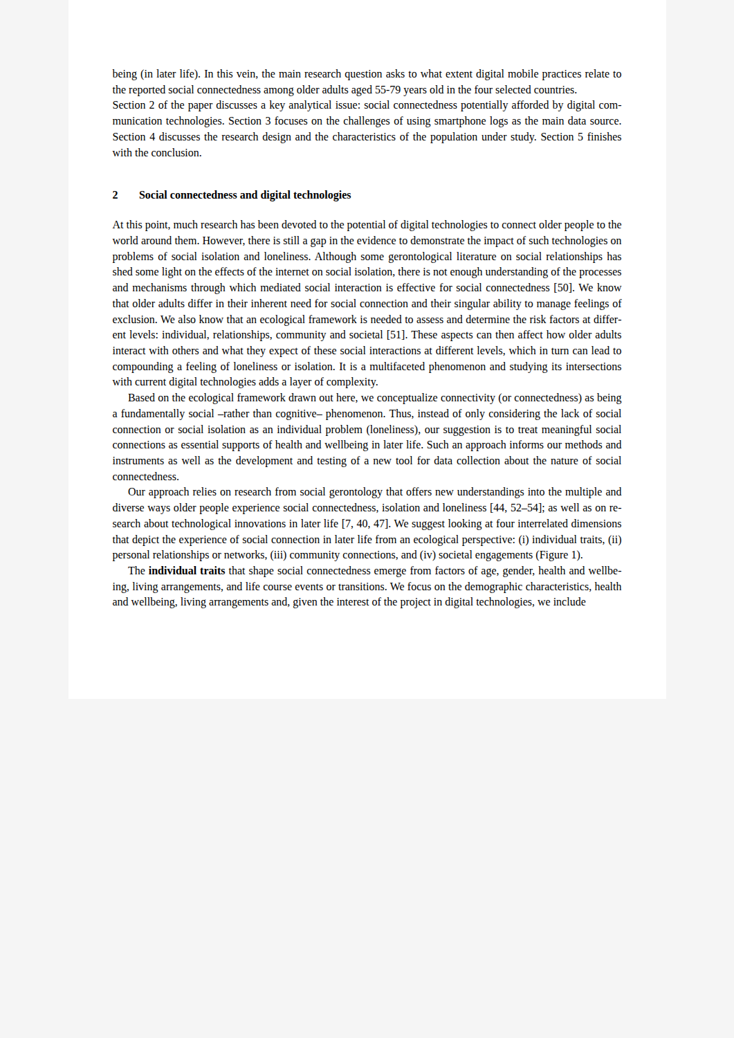being (in later life). In this vein, the main research question asks to what extent digital mobile practices relate to the reported social connectedness among older adults aged 55-79 years old in the four selected countries.
Section 2 of the paper discusses a key analytical issue: social connectedness potentially afforded by digital communication technologies. Section 3 focuses on the challenges of using smartphone logs as the main data source. Section 4 discusses the research design and the characteristics of the population under study. Section 5 finishes with the conclusion.
2 Social connectedness and digital technologies
At this point, much research has been devoted to the potential of digital technologies to connect older people to the world around them. However, there is still a gap in the evidence to demonstrate the impact of such technologies on problems of social isolation and loneliness. Although some gerontological literature on social relationships has shed some light on the effects of the internet on social isolation, there is not enough understanding of the processes and mechanisms through which mediated social interaction is effective for social connectedness [50]. We know that older adults differ in their inherent need for social connection and their singular ability to manage feelings of exclusion. We also know that an ecological framework is needed to assess and determine the risk factors at different levels: individual, relationships, community and societal [51]. These aspects can then affect how older adults interact with others and what they expect of these social interactions at different levels, which in turn can lead to compounding a feeling of loneliness or isolation. It is a multifaceted phenomenon and studying its intersections with current digital technologies adds a layer of complexity.
Based on the ecological framework drawn out here, we conceptualize connectivity (or connectedness) as being a fundamentally social –rather than cognitive– phenomenon. Thus, instead of only considering the lack of social connection or social isolation as an individual problem (loneliness), our suggestion is to treat meaningful social connections as essential supports of health and wellbeing in later life. Such an approach informs our methods and instruments as well as the development and testing of a new tool for data collection about the nature of social connectedness.
Our approach relies on research from social gerontology that offers new understandings into the multiple and diverse ways older people experience social connectedness, isolation and loneliness [44, 52–54]; as well as on research about technological innovations in later life [7, 40, 47]. We suggest looking at four interrelated dimensions that depict the experience of social connection in later life from an ecological perspective: (i) individual traits, (ii) personal relationships or networks, (iii) community connections, and (iv) societal engagements (Figure 1).
The individual traits that shape social connectedness emerge from factors of age, gender, health and wellbeing, living arrangements, and life course events or transitions. We focus on the demographic characteristics, health and wellbeing, living arrangements and, given the interest of the project in digital technologies, we include